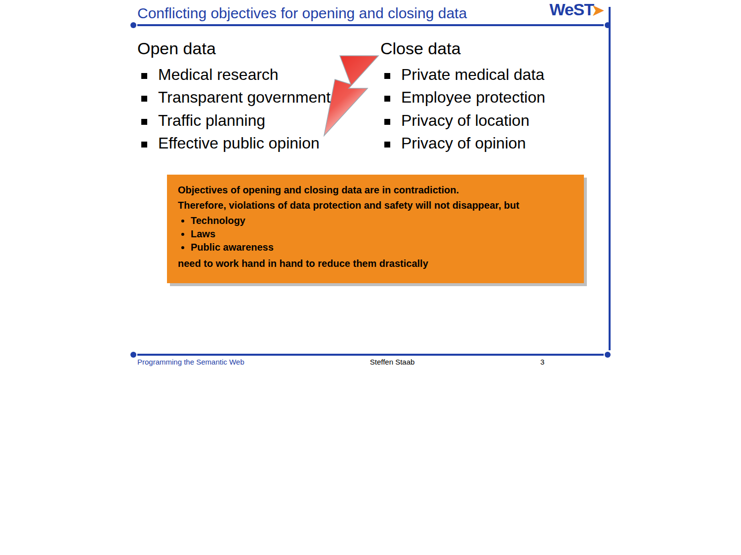Conflicting objectives for opening and closing data
WeST➤
Open data
Medical research
Transparent government
Traffic planning
Effective public opinion
Close data
Private medical data
Employee protection
Privacy of location
Privacy of opinion
Objectives of opening and closing data are in contradiction.
Therefore, violations of data protection and safety will not disappear, but
Technology
Laws
Public awareness
need to work hand in hand to reduce them drastically
Programming the Semantic Web Steffen Staab 3